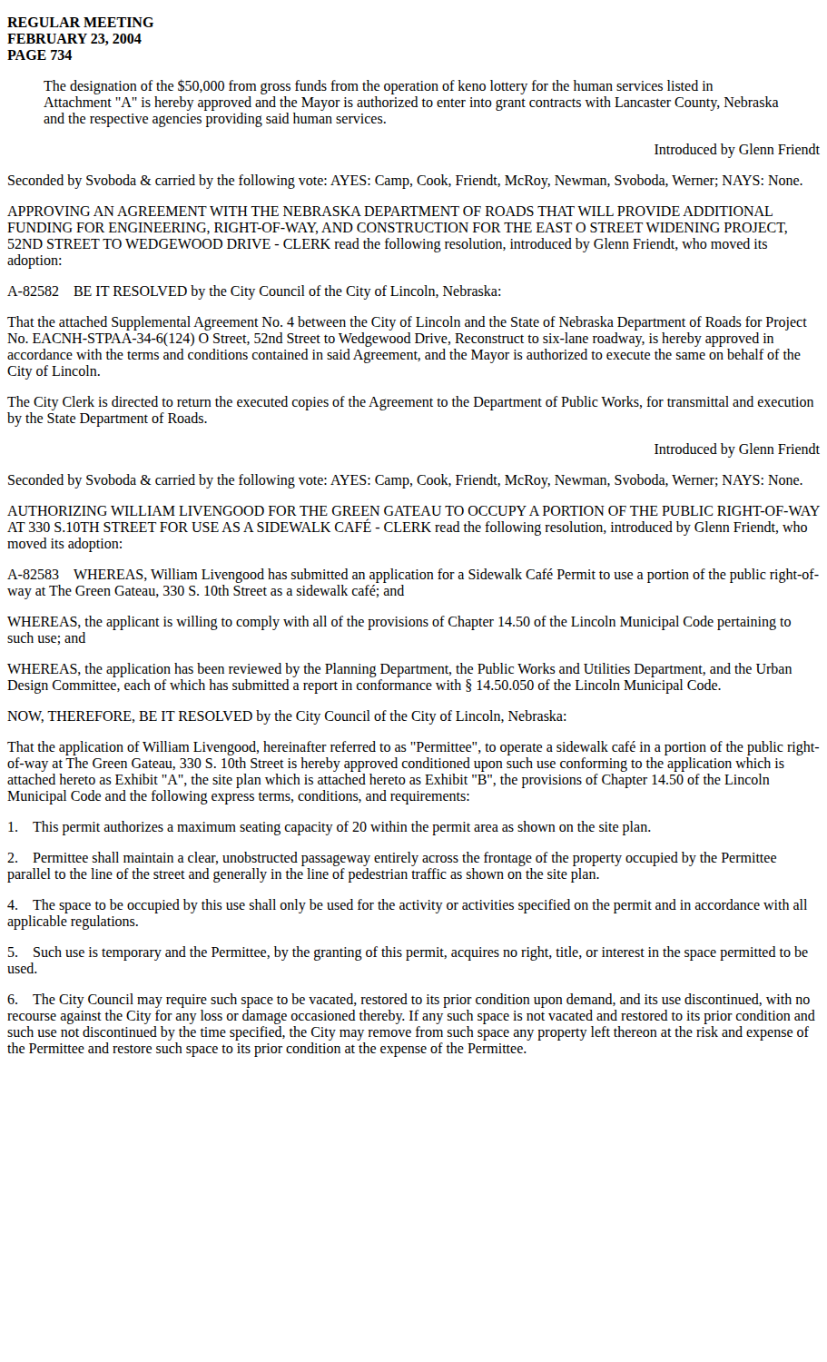REGULAR MEETING
FEBRUARY 23, 2004
PAGE 734
The designation of the $50,000 from gross funds from the operation of keno lottery for the human services listed in Attachment "A" is hereby approved and the Mayor is authorized to enter into grant contracts with Lancaster County, Nebraska and the respective agencies providing said human services.
Introduced by Glenn Friendt
Seconded by Svoboda & carried by the following vote: AYES: Camp, Cook, Friendt, McRoy, Newman, Svoboda, Werner; NAYS: None.
APPROVING AN AGREEMENT WITH THE NEBRASKA DEPARTMENT OF ROADS THAT WILL PROVIDE ADDITIONAL FUNDING FOR ENGINEERING, RIGHT-OF-WAY, AND CONSTRUCTION FOR THE EAST O STREET WIDENING PROJECT, 52ND STREET TO WEDGEWOOD DRIVE - CLERK read the following resolution, introduced by Glenn Friendt, who moved its adoption:
A-82582 BE IT RESOLVED by the City Council of the City of Lincoln, Nebraska:
That the attached Supplemental Agreement No. 4 between the City of Lincoln and the State of Nebraska Department of Roads for Project No. EACNH-STPAA-34-6(124) O Street, 52nd Street to Wedgewood Drive, Reconstruct to six-lane roadway, is hereby approved in accordance with the terms and conditions contained in said Agreement, and the Mayor is authorized to execute the same on behalf of the City of Lincoln.
The City Clerk is directed to return the executed copies of the Agreement to the Department of Public Works, for transmittal and execution by the State Department of Roads.
Introduced by Glenn Friendt
Seconded by Svoboda & carried by the following vote: AYES: Camp, Cook, Friendt, McRoy, Newman, Svoboda, Werner; NAYS: None.
AUTHORIZING WILLIAM LIVENGOOD FOR THE GREEN GATEAU TO OCCUPY A PORTION OF THE PUBLIC RIGHT-OF-WAY AT 330 S.10TH STREET FOR USE AS A SIDEWALK CAFÉ - CLERK read the following resolution, introduced by Glenn Friendt, who moved its adoption:
A-82583 WHEREAS, William Livengood has submitted an application for a Sidewalk Café Permit to use a portion of the public right-of-way at The Green Gateau, 330 S. 10th Street as a sidewalk café; and
WHEREAS, the applicant is willing to comply with all of the provisions of Chapter 14.50 of the Lincoln Municipal Code pertaining to such use; and
WHEREAS, the application has been reviewed by the Planning Department, the Public Works and Utilities Department, and the Urban Design Committee, each of which has submitted a report in conformance with § 14.50.050 of the Lincoln Municipal Code.
NOW, THEREFORE, BE IT RESOLVED by the City Council of the City of Lincoln, Nebraska:
That the application of William Livengood, hereinafter referred to as "Permittee", to operate a sidewalk café in a portion of the public right-of-way at The Green Gateau, 330 S. 10th Street is hereby approved conditioned upon such use conforming to the application which is attached hereto as Exhibit "A", the site plan which is attached hereto as Exhibit "B", the provisions of Chapter 14.50 of the Lincoln Municipal Code and the following express terms, conditions, and requirements:
1. This permit authorizes a maximum seating capacity of 20 within the permit area as shown on the site plan.
2. Permittee shall maintain a clear, unobstructed passageway entirely across the frontage of the property occupied by the Permittee parallel to the line of the street and generally in the line of pedestrian traffic as shown on the site plan.
4. The space to be occupied by this use shall only be used for the activity or activities specified on the permit and in accordance with all applicable regulations.
5. Such use is temporary and the Permittee, by the granting of this permit, acquires no right, title, or interest in the space permitted to be used.
6. The City Council may require such space to be vacated, restored to its prior condition upon demand, and its use discontinued, with no recourse against the City for any loss or damage occasioned thereby. If any such space is not vacated and restored to its prior condition and such use not discontinued by the time specified, the City may remove from such space any property left thereon at the risk and expense of the Permittee and restore such space to its prior condition at the expense of the Permittee.